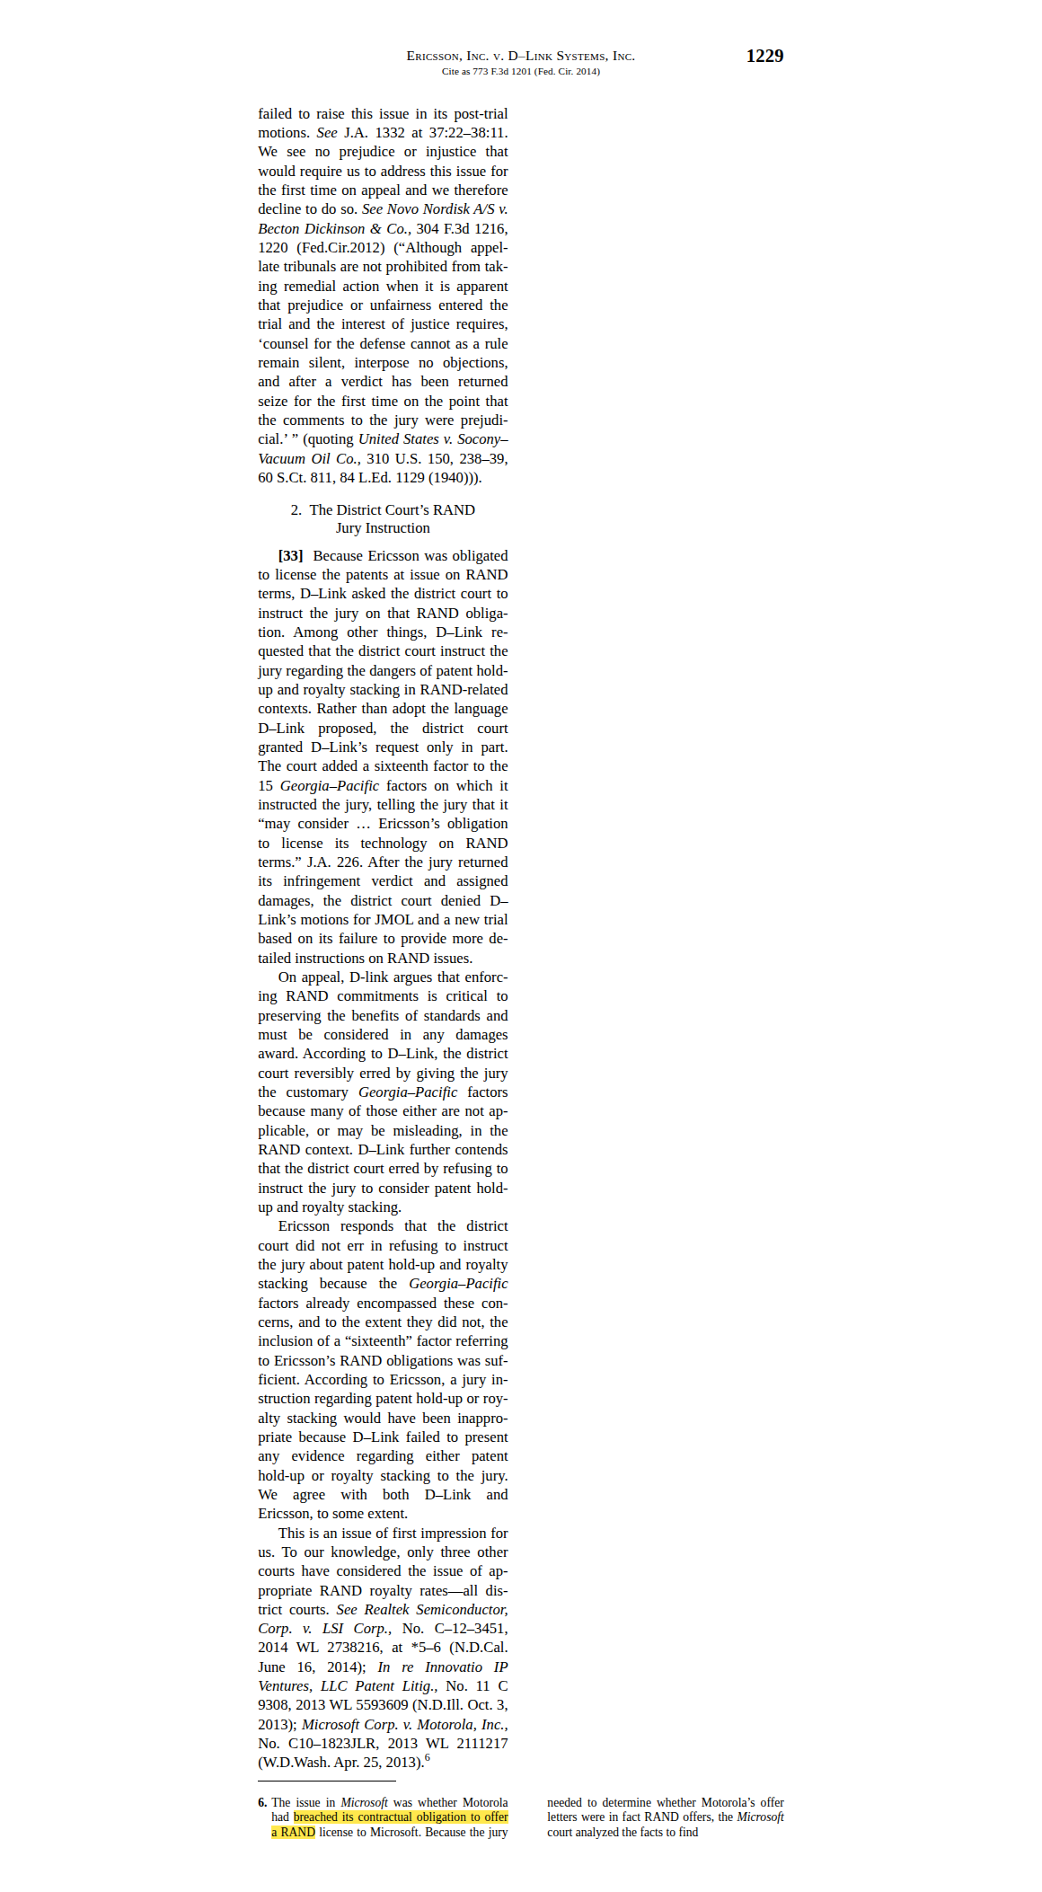1229
Ericsson, Inc. v. D–Link Systems, Inc.
Cite as 773 F.3d 1201 (Fed. Cir. 2014)
failed to raise this issue in its post-trial motions. See J.A. 1332 at 37:22–38:11. We see no prejudice or injustice that would require us to address this issue for the first time on appeal and we therefore decline to do so. See Novo Nordisk A/S v. Becton Dickinson & Co., 304 F.3d 1216, 1220 (Fed.Cir.2012) (“Although appellate tribunals are not prohibited from taking remedial action when it is apparent that prejudice or unfairness entered the trial and the interest of justice requires, ‘counsel for the defense cannot as a rule remain silent, interpose no objections, and after a verdict has been returned seize for the first time on the point that the comments to the jury were prejudicial.’ ” (quoting United States v. Socony–Vacuum Oil Co., 310 U.S. 150, 238–39, 60 S.Ct. 811, 84 L.Ed. 1129 (1940))).
2. The District Court’s RAND Jury Instruction
[33] Because Ericsson was obligated to license the patents at issue on RAND terms, D–Link asked the district court to instruct the jury on that RAND obligation. Among other things, D–Link requested that the district court instruct the jury regarding the dangers of patent hold-up and royalty stacking in RAND-related contexts. Rather than adopt the language D–Link proposed, the district court granted D–Link’s request only in part. The court added a sixteenth factor to the 15 Georgia–Pacific factors on which it instructed the jury, telling the jury that it “may consider … Ericsson’s obligation to license its technology on RAND terms.” J.A. 226. After the jury returned its infringement verdict and assigned damages, the district court denied D–Link’s motions for JMOL and a new trial based on its failure to provide more detailed instructions on RAND issues.
On appeal, D-link argues that enforcing RAND commitments is critical to preserving the benefits of standards and must be considered in any damages award. According to D–Link, the district court reversibly erred by giving the jury the customary Georgia–Pacific factors because many of those either are not applicable, or may be misleading, in the RAND context. D–Link further contends that the district court erred by refusing to instruct the jury to consider patent hold-up and royalty stacking.
Ericsson responds that the district court did not err in refusing to instruct the jury about patent hold-up and royalty stacking because the Georgia–Pacific factors already encompassed these concerns, and to the extent they did not, the inclusion of a “sixteenth” factor referring to Ericsson’s RAND obligations was sufficient. According to Ericsson, a jury instruction regarding patent hold-up or royalty stacking would have been inappropriate because D–Link failed to present any evidence regarding either patent hold-up or royalty stacking to the jury. We agree with both D–Link and Ericsson, to some extent.
This is an issue of first impression for us. To our knowledge, only three other courts have considered the issue of appropriate RAND royalty rates—all district courts. See Realtek Semiconductor, Corp. v. LSI Corp., No. C–12–3451, 2014 WL 2738216, at *5–6 (N.D.Cal. June 16, 2014); In re Innovatio IP Ventures, LLC Patent Litig., No. 11 C 9308, 2013 WL 5593609 (N.D.Ill. Oct. 3, 2013); Microsoft Corp. v. Motorola, Inc., No. C10–1823JLR, 2013 WL 2111217 (W.D.Wash. Apr. 25, 2013).6
6. The issue in Microsoft was whether Motorola had breached its contractual obligation to offer a RAND license to Microsoft. Because the jury needed to determine whether Motorola’s offer letters were in fact RAND offers, the Microsoft court analyzed the facts to find